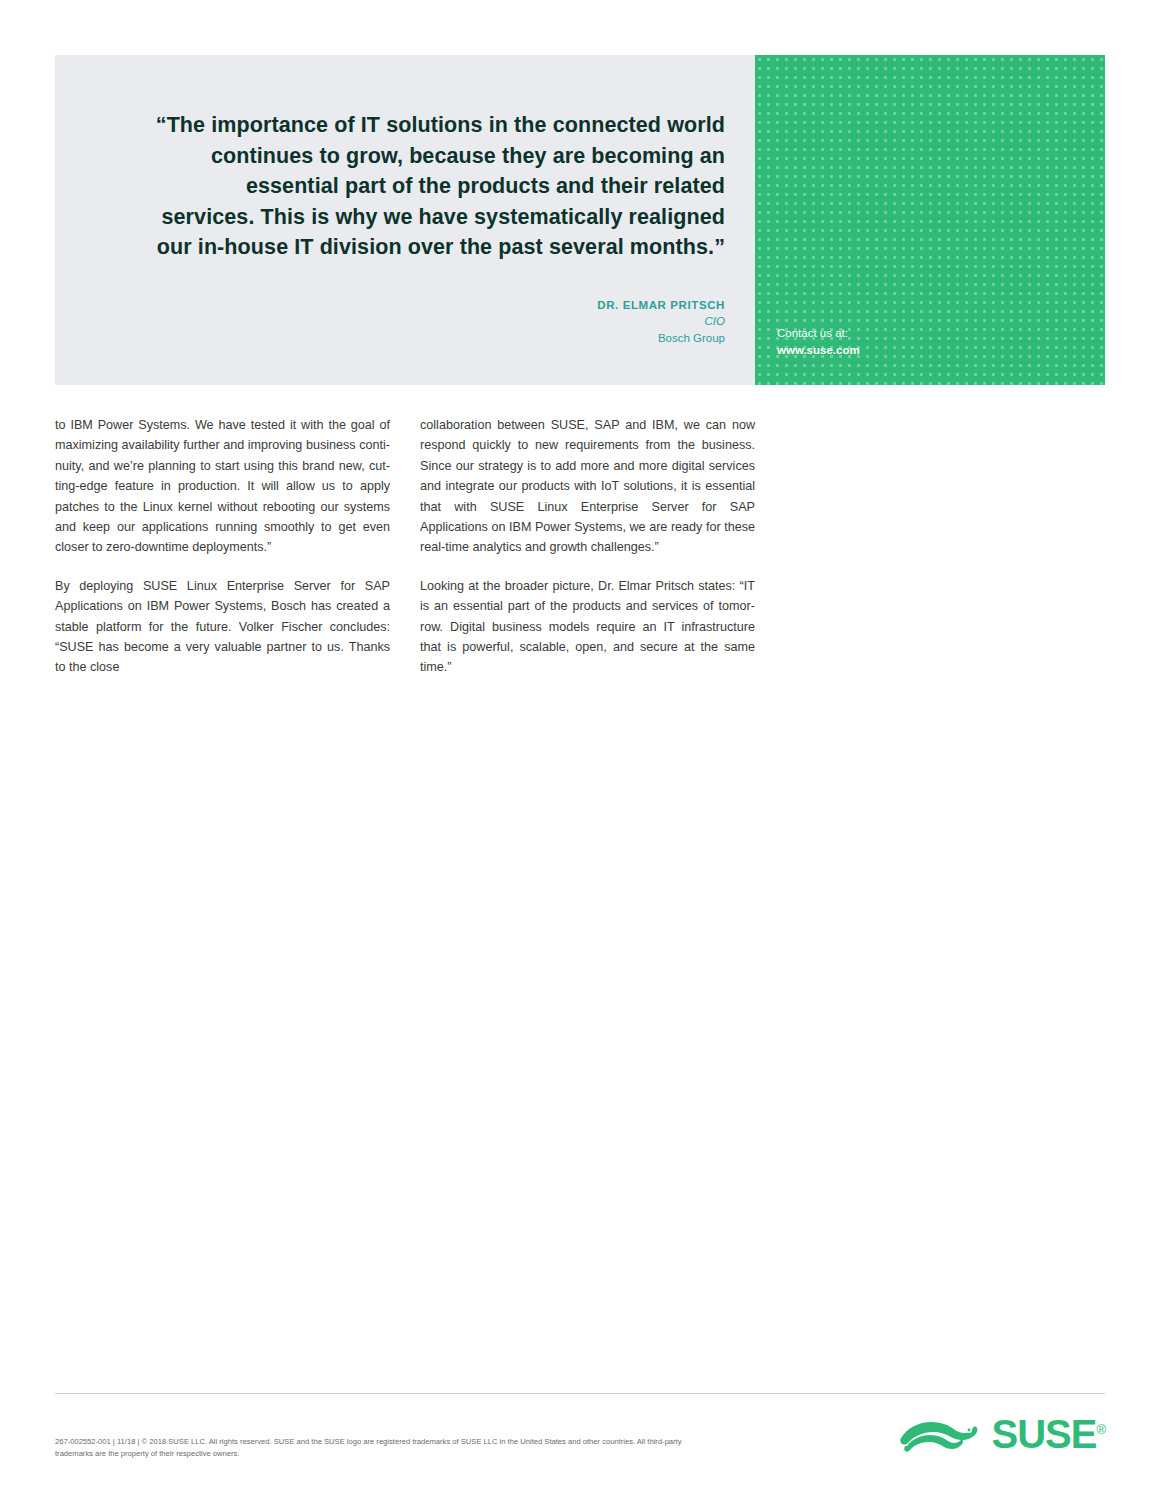“The importance of IT solutions in the connected world continues to grow, because they are becoming an essential part of the products and their related services. This is why we have systematically realigned our in-house IT division over the past several months.”
DR. ELMAR PRITSCH
CIO
Bosch Group
Contact us at:
www.suse.com
to IBM Power Systems. We have tested it with the goal of maximizing availability further and improving business continuity, and we’re planning to start using this brand new, cutting-edge feature in production. It will allow us to apply patches to the Linux kernel without rebooting our systems and keep our applications running smoothly to get even closer to zero-downtime deployments.”
By deploying SUSE Linux Enterprise Server for SAP Applications on IBM Power Systems, Bosch has created a stable platform for the future. Volker Fischer concludes: “SUSE has become a very valuable partner to us. Thanks to the close
collaboration between SUSE, SAP and IBM, we can now respond quickly to new requirements from the business. Since our strategy is to add more and more digital services and integrate our products with IoT solutions, it is essential that with SUSE Linux Enterprise Server for SAP Applications on IBM Power Systems, we are ready for these real-time analytics and growth challenges.”
Looking at the broader picture, Dr. Elmar Pritsch states: “IT is an essential part of the products and services of tomorrow. Digital business models require an IT infrastructure that is powerful, scalable, open, and secure at the same time.”
267-002552-001 | 11/18 | © 2018 SUSE LLC. All rights reserved. SUSE and the SUSE logo are registered trademarks of SUSE LLC in the United States and other countries. All third-party trademarks are the property of their respective owners.
SUSE®